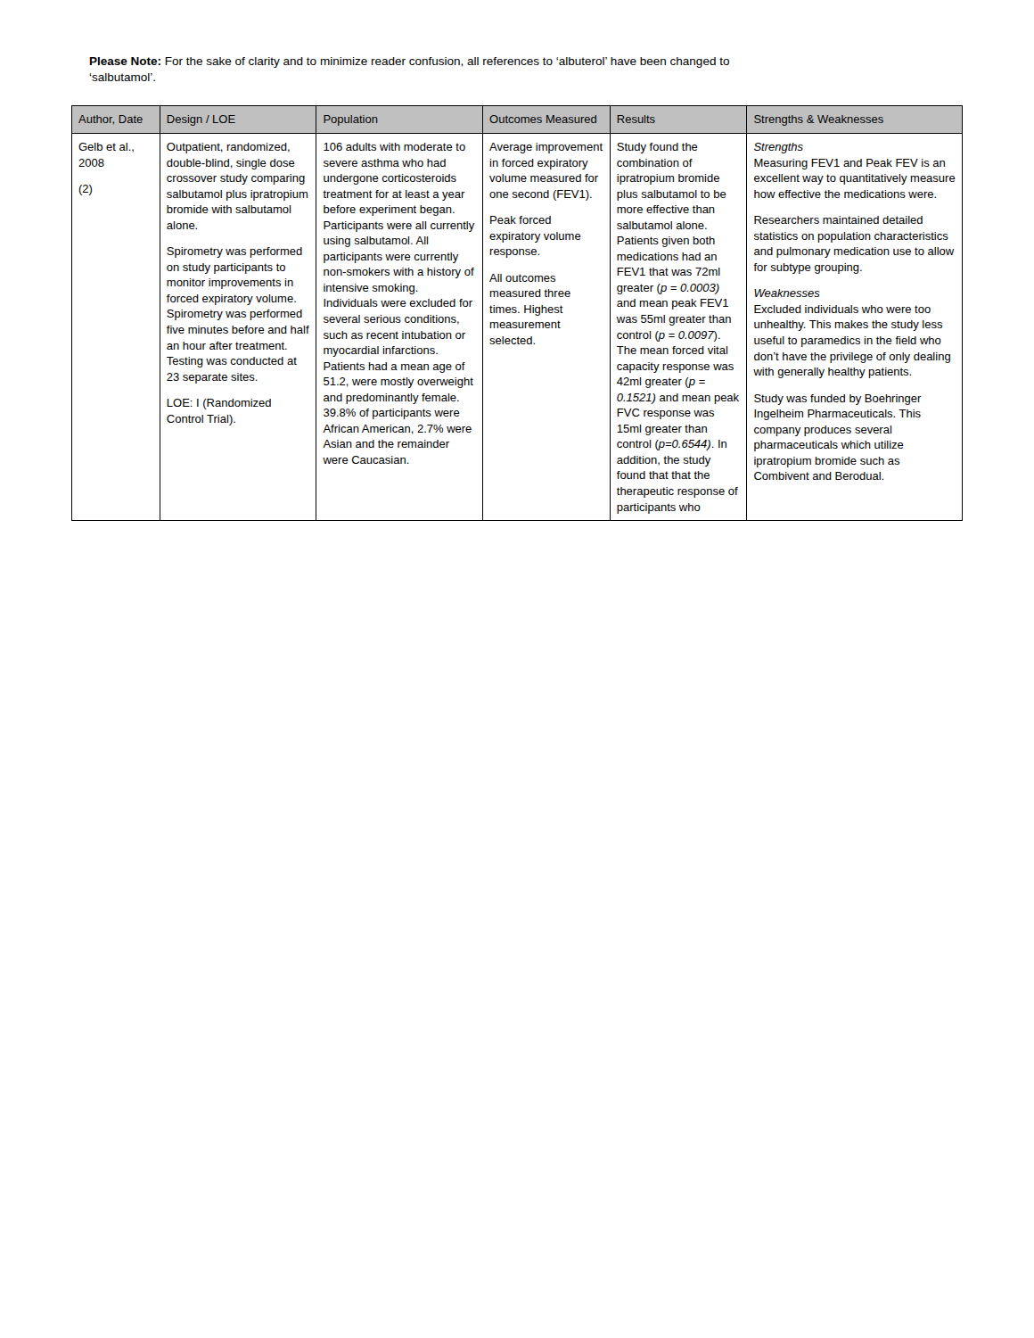Please Note: For the sake of clarity and to minimize reader confusion, all references to ‘albuterol’ have been changed to ‘salbutamol’.
| Author, Date | Design / LOE | Population | Outcomes Measured | Results | Strengths & Weaknesses |
| --- | --- | --- | --- | --- | --- |
| Gelb et al., 2008 (2) | Outpatient, randomized, double-blind, single dose crossover study comparing salbutamol plus ipratropium bromide with salbutamol alone. Spirometry was performed on study participants to monitor improvements in forced expiratory volume. Spirometry was performed five minutes before and half an hour after treatment. Testing was conducted at 23 separate sites. LOE: I (Randomized Control Trial). | 106 adults with moderate to severe asthma who had undergone corticosteroids treatment for at least a year before experiment began. Participants were all currently using salbutamol. All participants were currently non-smokers with a history of intensive smoking. Individuals were excluded for several serious conditions, such as recent intubation or myocardial infarctions. Patients had a mean age of 51.2, were mostly overweight and predominantly female. 39.8% of participants were African American, 2.7% were Asian and the remainder were Caucasian. | Average improvement in forced expiratory volume measured for one second (FEV1). Peak forced expiratory volume response. All outcomes measured three times. Highest measurement selected. | Study found the combination of ipratropium bromide plus salbutamol to be more effective than salbutamol alone. Patients given both medications had an FEV1 that was 72ml greater ( p = 0.0003) and mean peak FEV1 was 55ml greater than control ( p = 0.0097 ). The mean forced vital capacity response was 42ml greater ( p = 0.1521) and mean peak FVC response was 15ml greater than control ( p=0.6544) . In addition, the study found that that the therapeutic response of participants who | Strengths Measuring FEV1 and Peak FEV is an excellent way to quantitatively measure how effective the medications were. Researchers maintained detailed statistics on population characteristics and pulmonary medication use to allow for subtype grouping. Weaknesses Excluded individuals who were too unhealthy. This makes the study less useful to paramedics in the field who don’t have the privilege of only dealing with generally healthy patients. Study was funded by Boehringer Ingelheim Pharmaceuticals. This company produces several pharmaceuticals which utilize ipratropium bromide such as Combivent and Berodual. |